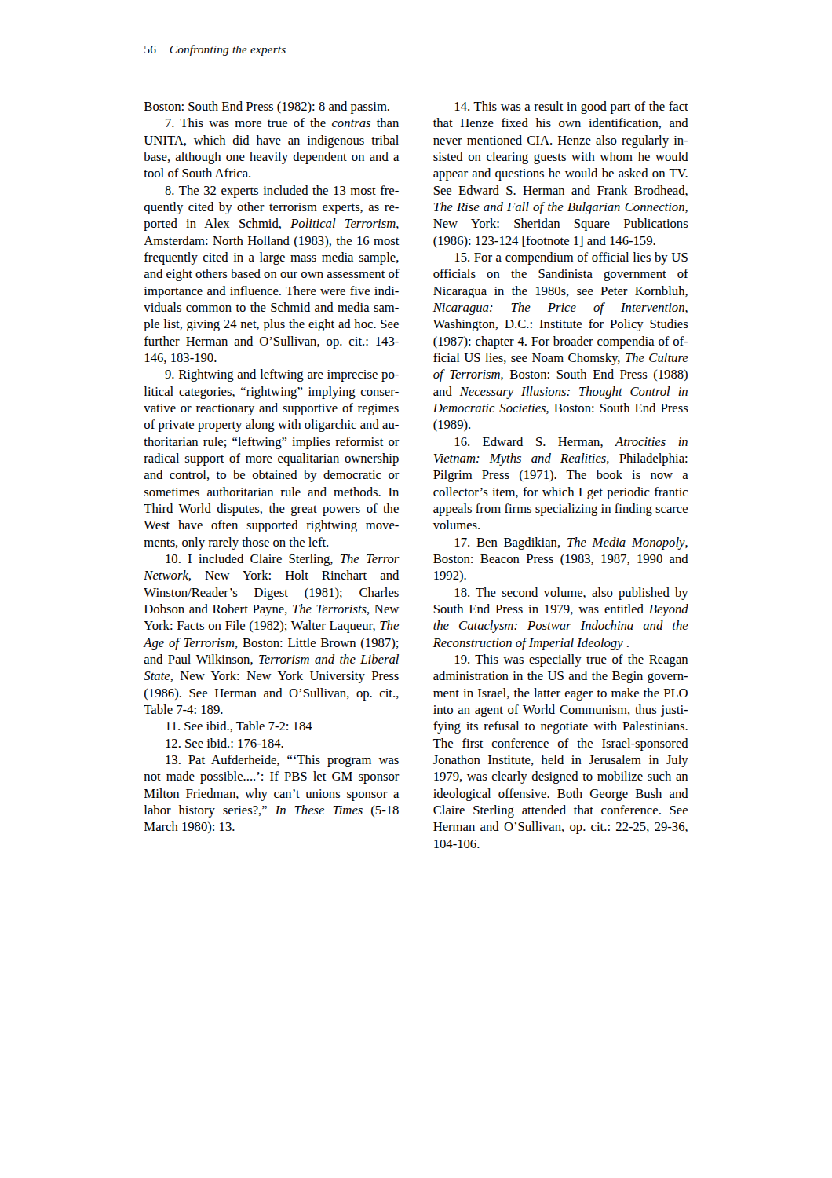56 Confronting the experts
Boston: South End Press (1982): 8 and passim.
7. This was more true of the contras than UNITA, which did have an indigenous tribal base, although one heavily dependent on and a tool of South Africa.
8. The 32 experts included the 13 most frequently cited by other terrorism experts, as reported in Alex Schmid, Political Terrorism, Amsterdam: North Holland (1983), the 16 most frequently cited in a large mass media sample, and eight others based on our own assessment of importance and influence. There were five individuals common to the Schmid and media sample list, giving 24 net, plus the eight ad hoc. See further Herman and O’Sullivan, op. cit.: 143-146, 183-190.
9. Rightwing and leftwing are imprecise political categories, “rightwing” implying conservative or reactionary and supportive of regimes of private property along with oligarchic and authoritarian rule; “leftwing” implies reformist or radical support of more equalitarian ownership and control, to be obtained by democratic or sometimes authoritarian rule and methods. In Third World disputes, the great powers of the West have often supported rightwing movements, only rarely those on the left.
10. I included Claire Sterling, The Terror Network, New York: Holt Rinehart and Winston/Reader’s Digest (1981); Charles Dobson and Robert Payne, The Terrorists, New York: Facts on File (1982); Walter Laqueur, The Age of Terrorism, Boston: Little Brown (1987); and Paul Wilkinson, Terrorism and the Liberal State, New York: New York University Press (1986). See Herman and O’Sullivan, op. cit., Table 7-4: 189.
11. See ibid., Table 7-2: 184
12. See ibid.: 176-184.
13. Pat Aufderheide, “‘This program was not made possible....’: If PBS let GM sponsor Milton Friedman, why can’t unions sponsor a labor history series?,” In These Times (5-18 March 1980): 13.
14. This was a result in good part of the fact that Henze fixed his own identification, and never mentioned CIA. Henze also regularly insisted on clearing guests with whom he would appear and questions he would be asked on TV. See Edward S. Herman and Frank Brodhead, The Rise and Fall of the Bulgarian Connection, New York: Sheridan Square Publications (1986): 123-124 [footnote 1] and 146-159.
15. For a compendium of official lies by US officials on the Sandinista government of Nicaragua in the 1980s, see Peter Kornbluh, Nicaragua: The Price of Intervention, Washington, D.C.: Institute for Policy Studies (1987): chapter 4. For broader compendia of official US lies, see Noam Chomsky, The Culture of Terrorism, Boston: South End Press (1988) and Necessary Illusions: Thought Control in Democratic Societies, Boston: South End Press (1989).
16. Edward S. Herman, Atrocities in Vietnam: Myths and Realities, Philadelphia: Pilgrim Press (1971). The book is now a collector’s item, for which I get periodic frantic appeals from firms specializing in finding scarce volumes.
17. Ben Bagdikian, The Media Monopoly, Boston: Beacon Press (1983, 1987, 1990 and 1992).
18. The second volume, also published by South End Press in 1979, was entitled Beyond the Cataclysm: Postwar Indochina and the Reconstruction of Imperial Ideology .
19. This was especially true of the Reagan administration in the US and the Begin government in Israel, the latter eager to make the PLO into an agent of World Communism, thus justifying its refusal to negotiate with Palestinians. The first conference of the Israel-sponsored Jonathon Institute, held in Jerusalem in July 1979, was clearly designed to mobilize such an ideological offensive. Both George Bush and Claire Sterling attended that conference. See Herman and O’Sullivan, op. cit.: 22-25, 29-36, 104-106.